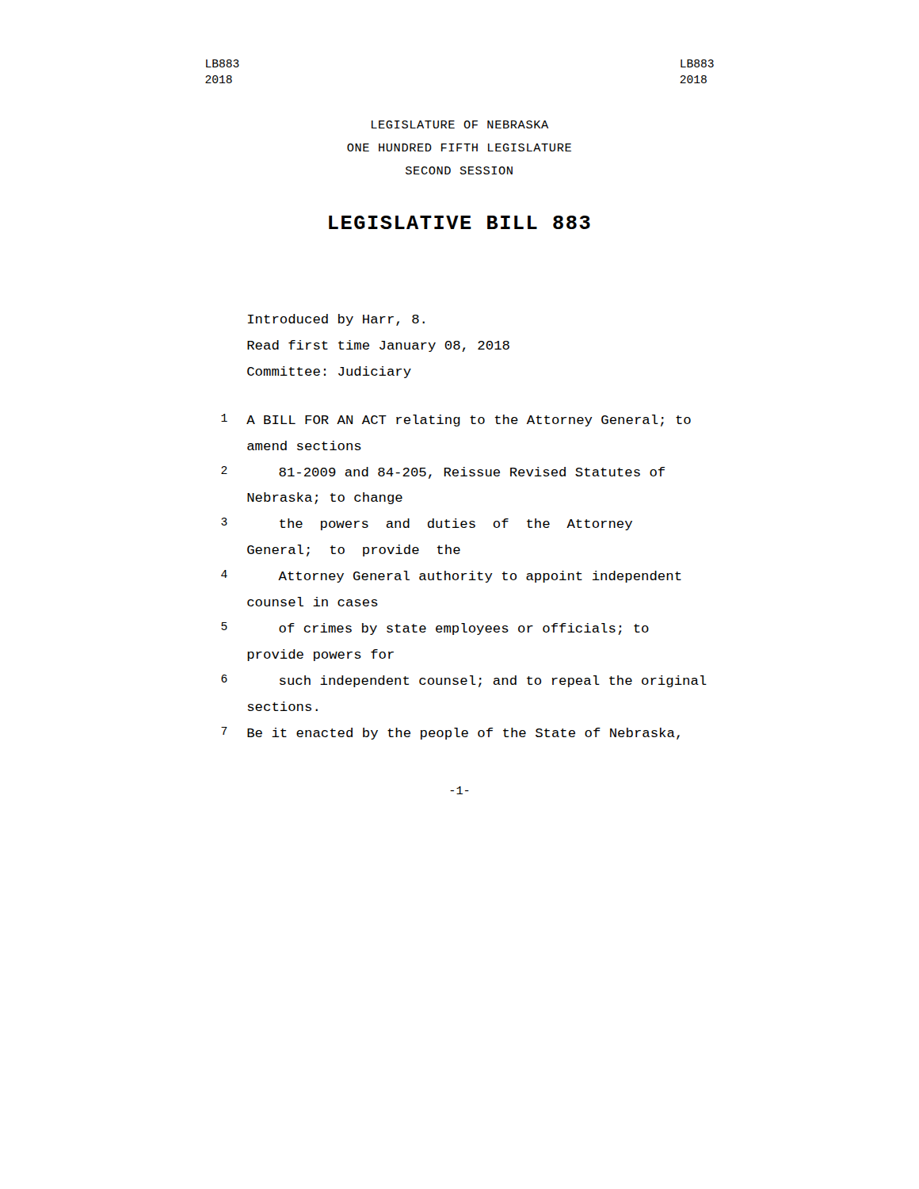LB883 2018
LB883 2018
LEGISLATURE OF NEBRASKA
ONE HUNDRED FIFTH LEGISLATURE
SECOND SESSION
LEGISLATIVE BILL 883
Introduced by Harr, 8.
Read first time January 08, 2018
Committee: Judiciary
A BILL FOR AN ACT relating to the Attorney General; to amend sections
81-2009 and 84-205, Reissue Revised Statutes of Nebraska; to change
the powers and duties of the Attorney General; to provide the
Attorney General authority to appoint independent counsel in cases
of crimes by state employees or officials; to provide powers for
such independent counsel; and to repeal the original sections.
Be it enacted by the people of the State of Nebraska,
-1-